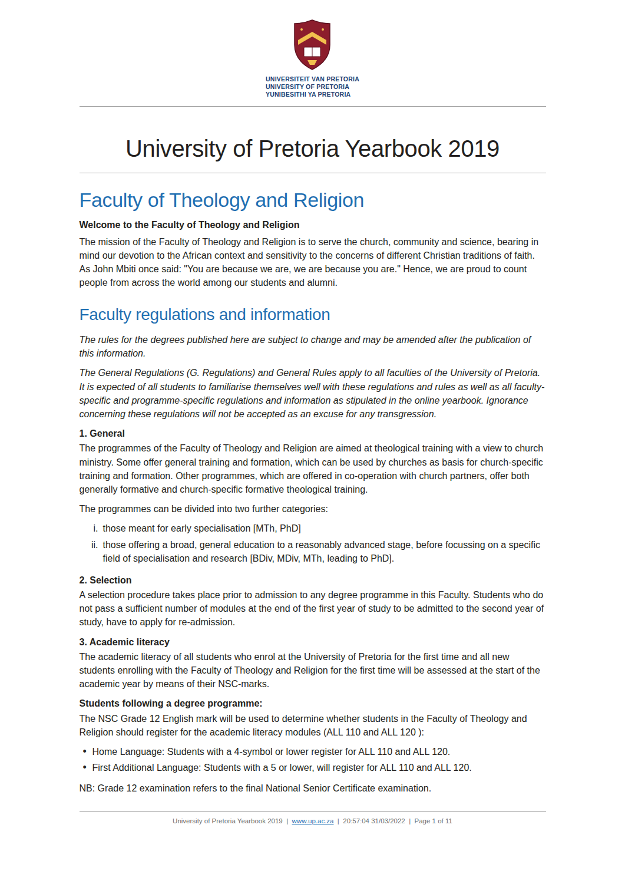Universiteit van Pretoria University of Pretoria Yunibesithi ya Pretoria
University of Pretoria Yearbook 2019
Faculty of Theology and Religion
Welcome to the Faculty of Theology and Religion
The mission of the Faculty of Theology and Religion is to serve the church, community and science, bearing in mind our devotion to the African context and sensitivity to the concerns of different Christian traditions of faith. As John Mbiti once said: "You are because we are, we are because you are." Hence, we are proud to count people from across the world among our students and alumni.
Faculty regulations and information
The rules for the degrees published here are subject to change and may be amended after the publication of this information.
The General Regulations (G. Regulations) and General Rules apply to all faculties of the University of Pretoria. It is expected of all students to familiarise themselves well with these regulations and rules as well as all faculty-specific and programme-specific regulations and information as stipulated in the online yearbook. Ignorance concerning these regulations will not be accepted as an excuse for any transgression.
1. General
The programmes of the Faculty of Theology and Religion are aimed at theological training with a view to church ministry. Some offer general training and formation, which can be used by churches as basis for church-specific training and formation. Other programmes, which are offered in co-operation with church partners, offer both generally formative and church-specific formative theological training.
The programmes can be divided into two further categories:
those meant for early specialisation [MTh, PhD]
those offering a broad, general education to a reasonably advanced stage, before focussing on a specific field of specialisation and research [BDiv, MDiv, MTh, leading to PhD].
2. Selection
A selection procedure takes place prior to admission to any degree programme in this Faculty. Students who do not pass a sufficient number of modules at the end of the first year of study to be admitted to the second year of study, have to apply for re-admission.
3. Academic literacy
The academic literacy of all students who enrol at the University of Pretoria for the first time and all new students enrolling with the Faculty of Theology and Religion for the first time will be assessed at the start of the academic year by means of their NSC-marks.
Students following a degree programme:
The NSC Grade 12 English mark will be used to determine whether students in the Faculty of Theology and Religion should register for the academic literacy modules (ALL 110 and ALL 120 ):
Home Language: Students with a 4-symbol or lower register for ALL 110 and ALL 120.
First Additional Language: Students with a 5 or lower, will register for ALL 110 and ALL 120.
NB: Grade 12 examination refers to the final National Senior Certificate examination.
University of Pretoria Yearbook 2019 | www.up.ac.za | 20:57:04 31/03/2022 | Page 1 of 11